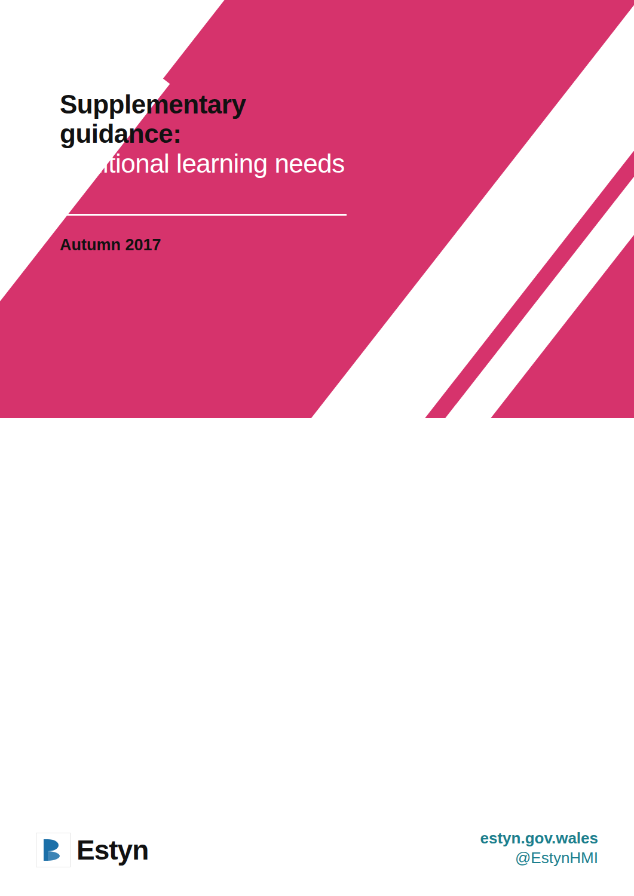Supplementary guidance: additional learning needs
Autumn 2017
Estyn
estyn.gov.wales @EstynHMI